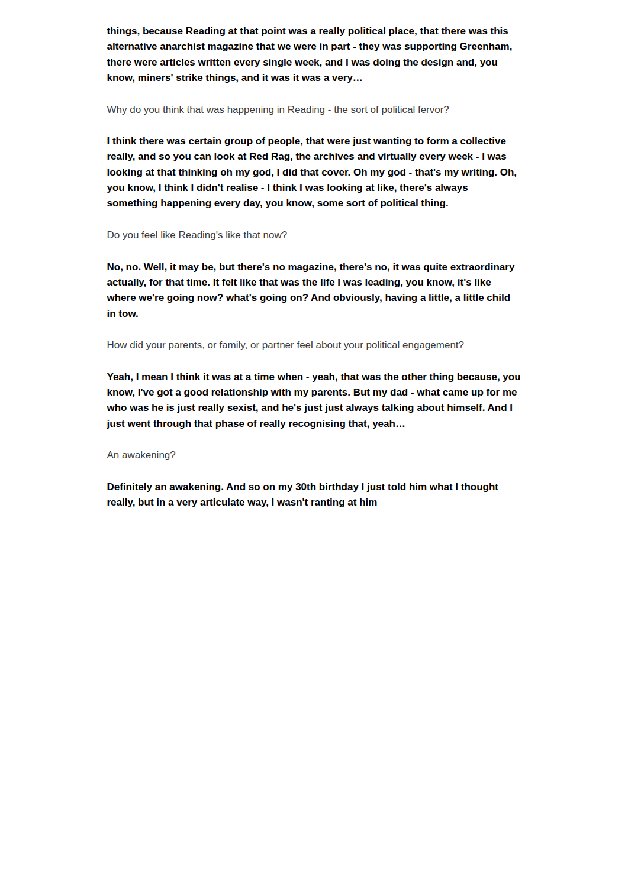things, because Reading at that point was a really political place, that there was this alternative anarchist magazine that we were in part - they was supporting Greenham, there were articles written every single week, and I was doing the design and, you know, miners' strike things, and it was it was a very…
Why do you think that was happening in Reading - the sort of political fervor?
I think there was certain group of people, that were just wanting to form a collective really, and so you can look at Red Rag, the archives and virtually every week - I was looking at that thinking oh my god, I did that cover. Oh my god - that's my writing. Oh, you know, I think I didn't realise - I think I was looking at like, there's always something happening every day, you know, some sort of political thing.
Do you feel like Reading's like that now?
No, no. Well, it may be, but there's no magazine, there's no, it was quite extraordinary actually, for that time. It felt like that was the life I was leading, you know, it's like where we're going now? what's going on? And obviously, having a little, a little child in tow.
How did your parents, or family, or partner feel about your political engagement?
Yeah, I mean I think it was at a time when - yeah, that was the other thing because, you know, I've got a good relationship with my parents. But my dad - what came up for me who was he is just really sexist, and he's just just always talking about himself. And I just went through that phase of really recognising that, yeah…
An awakening?
Definitely an awakening. And so on my 30th birthday I just told him what I thought really, but in a very articulate way, I wasn't ranting at him